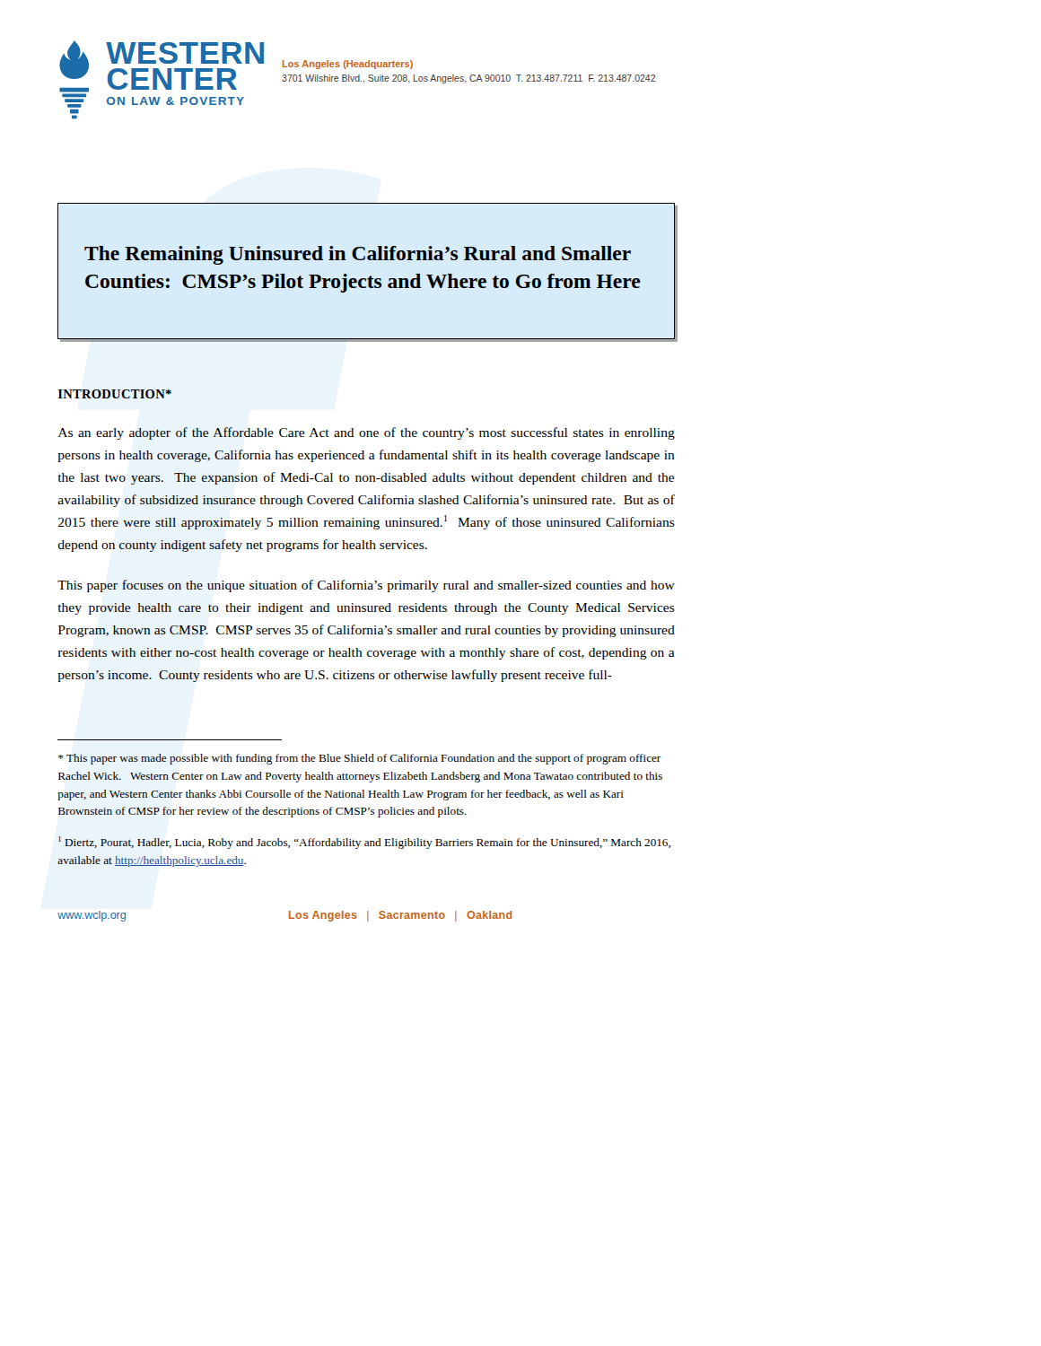ƒ
WESTERN CENTER ON LAW & POVERTY
Los Angeles (Headquarters) 3701 Wilshire Blvd., Suite 208, Los Angeles, CA 90010 T. 213.487.7211 F. 213.487.0242
The Remaining Uninsured in California’s Rural and Smaller Counties: CMSP’s Pilot Projects and Where to Go from Here
INTRODUCTION*
As an early adopter of the Affordable Care Act and one of the country’s most successful states in enrolling persons in health coverage, California has experienced a fundamental shift in its health coverage landscape in the last two years. The expansion of Medi-Cal to non-disabled adults without dependent children and the availability of subsidized insurance through Covered California slashed California’s uninsured rate. But as of 2015 there were still approximately 5 million remaining uninsured.1 Many of those uninsured Californians depend on county indigent safety net programs for health services.
This paper focuses on the unique situation of California’s primarily rural and smaller-sized counties and how they provide health care to their indigent and uninsured residents through the County Medical Services Program, known as CMSP. CMSP serves 35 of California’s smaller and rural counties by providing uninsured residents with either no-cost health coverage or health coverage with a monthly share of cost, depending on a person’s income. County residents who are U.S. citizens or otherwise lawfully present receive full-
* This paper was made possible with funding from the Blue Shield of California Foundation and the support of program officer Rachel Wick. Western Center on Law and Poverty health attorneys Elizabeth Landsberg and Mona Tawatao contributed to this paper, and Western Center thanks Abbi Coursolle of the National Health Law Program for her feedback, as well as Kari Brownstein of CMSP for her review of the descriptions of CMSP’s policies and pilots.
1 Diertz, Pourat, Hadler, Lucia, Roby and Jacobs, “Affordability and Eligibility Barriers Remain for the Uninsured,” March 2016, available at http://healthpolicy.ucla.edu.
www.wclp.org Los Angeles|Sacramento|Oakland